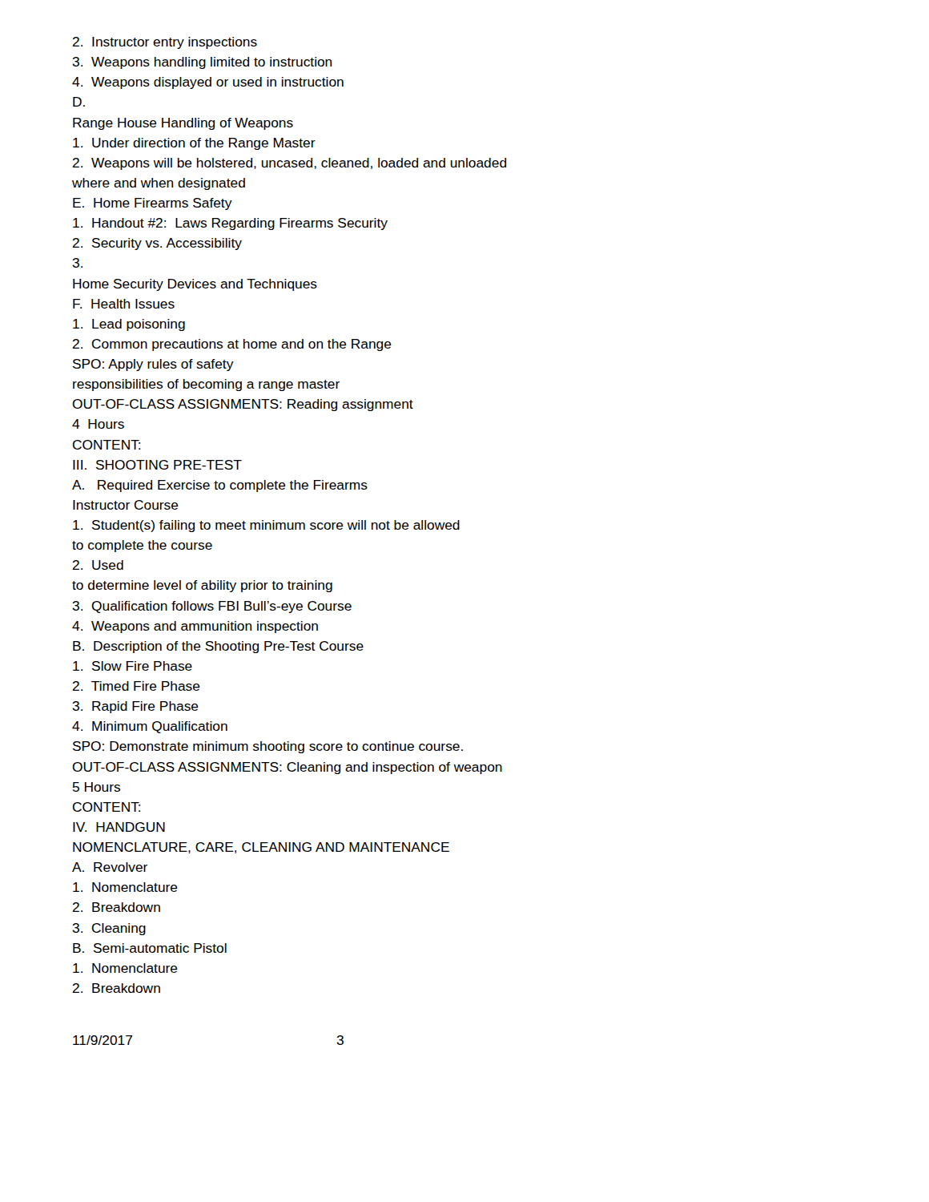2. Instructor entry inspections
3. Weapons handling limited to instruction
4. Weapons displayed or used in instruction
D.
Range House Handling of Weapons
1. Under direction of the Range Master
2. Weapons will be holstered, uncased, cleaned, loaded and unloaded
where and when designated
E. Home Firearms Safety
1. Handout #2: Laws Regarding Firearms Security
2. Security vs. Accessibility
3.
Home Security Devices and Techniques
F. Health Issues
1. Lead poisoning
2. Common precautions at home and on the Range
SPO: Apply rules of safety
responsibilities of becoming a range master
OUT-OF-CLASS ASSIGNMENTS: Reading assignment
4 Hours
CONTENT:
III. SHOOTING PRE-TEST
A. Required Exercise to complete the Firearms
Instructor Course
1. Student(s) failing to meet minimum score will not be allowed
to complete the course
2. Used
to determine level of ability prior to training
3. Qualification follows FBI Bull’s-eye Course
4. Weapons and ammunition inspection
B. Description of the Shooting Pre-Test Course
1. Slow Fire Phase
2. Timed Fire Phase
3. Rapid Fire Phase
4. Minimum Qualification
SPO: Demonstrate minimum shooting score to continue course.
OUT-OF-CLASS ASSIGNMENTS: Cleaning and inspection of weapon
5 Hours
CONTENT:
IV. HANDGUN
NOMENCLATURE, CARE, CLEANING AND MAINTENANCE
A. Revolver
1. Nomenclature
2. Breakdown
3. Cleaning
B. Semi-automatic Pistol
1. Nomenclature
2. Breakdown
11/9/2017 3